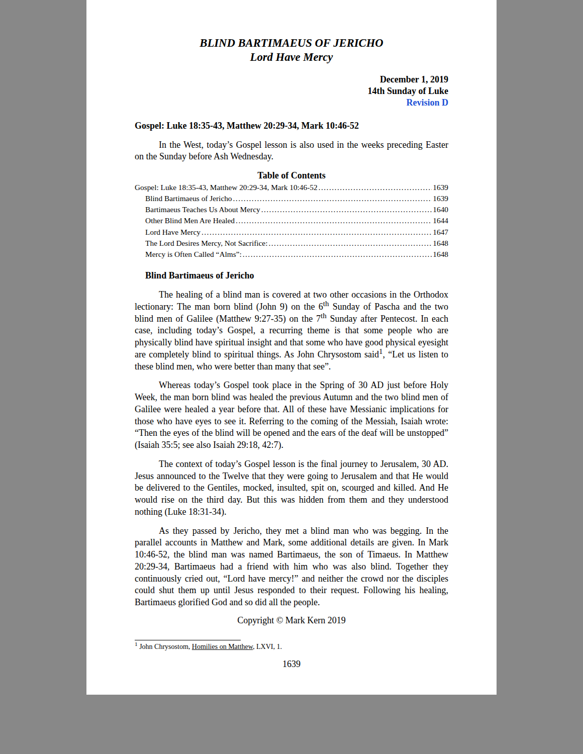BLIND BARTIMAEUS OF JERICHO
Lord Have Mercy
December 1, 2019
14th Sunday of Luke
Revision D
Gospel: Luke 18:35-43, Matthew 20:29-34, Mark 10:46-52
In the West, today’s Gospel lesson is also used in the weeks preceding Easter on the Sunday before Ash Wednesday.
Table of Contents
Gospel: Luke 18:35-43, Matthew 20:29-34, Mark 10:46-52................................................................................... 1639
Blind Bartimaeus of Jericho................................................................................................................. 1639
Bartimaeus Teaches Us About Mercy................................................................................................. 1640
Other Blind Men Are Healed................................................................................................................ 1644
Lord Have Mercy............................................................................................................................. 1647
The Lord Desires Mercy, Not Sacrifice:.............................................................................................. 1648
Mercy is Often Called “Alms”:............................................................................................................. 1648
Blind Bartimaeus of Jericho
The healing of a blind man is covered at two other occasions in the Orthodox lectionary: The man born blind (John 9) on the 6th Sunday of Pascha and the two blind men of Galilee (Matthew 9:27-35) on the 7th Sunday after Pentecost. In each case, including today’s Gospel, a recurring theme is that some people who are physically blind have spiritual insight and that some who have good physical eyesight are completely blind to spiritual things. As John Chrysostom said1, “Let us listen to these blind men, who were better than many that see”.
Whereas today’s Gospel took place in the Spring of 30 AD just before Holy Week, the man born blind was healed the previous Autumn and the two blind men of Galilee were healed a year before that. All of these have Messianic implications for those who have eyes to see it. Referring to the coming of the Messiah, Isaiah wrote: “Then the eyes of the blind will be opened and the ears of the deaf will be unstopped” (Isaiah 35:5; see also Isaiah 29:18, 42:7).
The context of today’s Gospel lesson is the final journey to Jerusalem, 30 AD. Jesus announced to the Twelve that they were going to Jerusalem and that He would be delivered to the Gentiles, mocked, insulted, spit on, scourged and killed. And He would rise on the third day. But this was hidden from them and they understood nothing (Luke 18:31-34).
As they passed by Jericho, they met a blind man who was begging. In the parallel accounts in Matthew and Mark, some additional details are given. In Mark 10:46-52, the blind man was named Bartimaeus, the son of Timaeus. In Matthew 20:29-34, Bartimaeus had a friend with him who was also blind. Together they continuously cried out, “Lord have mercy!” and neither the crowd nor the disciples could shut them up until Jesus responded to their request. Following his healing, Bartimaeus glorified God and so did all the people.
Copyright © Mark Kern 2019
1 John Chrysostom, Homilies on Matthew, LXVI, 1.
1639